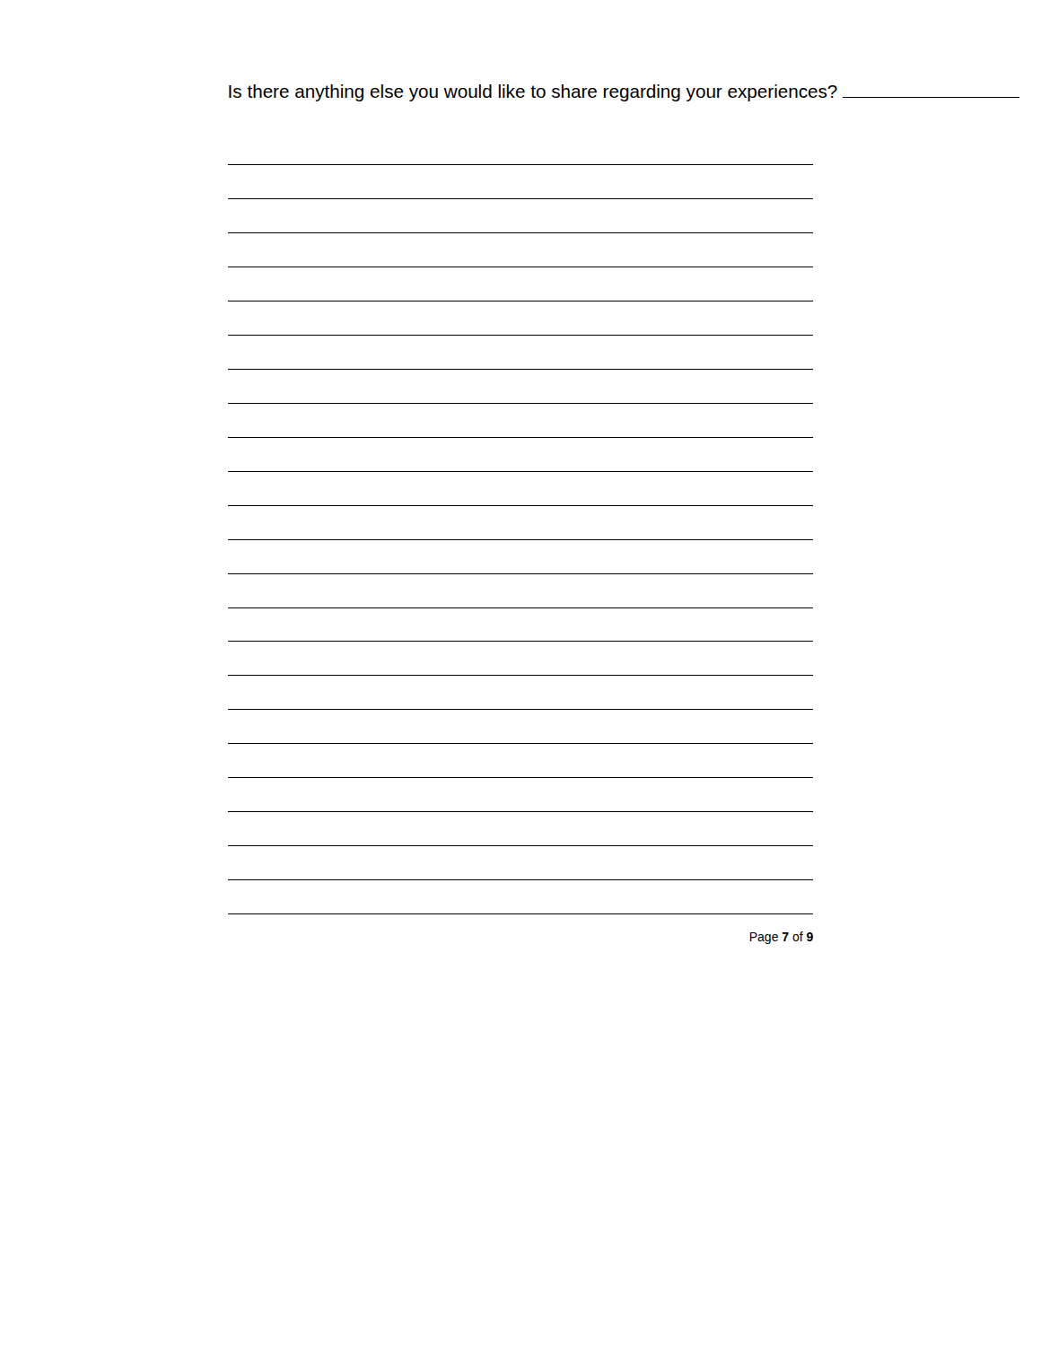Is there anything else you would like to share regarding your experiences?
Page 7 of 9